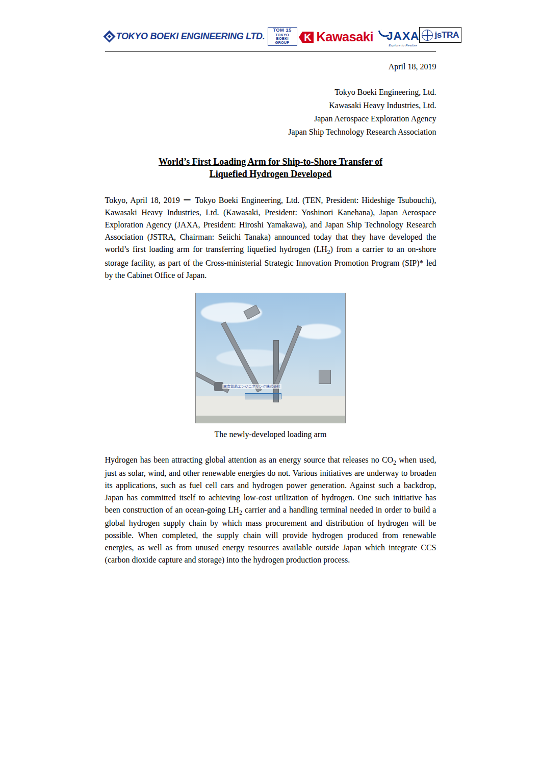TOKYO BOEKI ENGINEERING LTD. TOM 15 TOKYO BOEKI GROUP
K Kawasaki
JAXA
Explore to Realize
js TRA
April 18, 2019
Tokyo Boeki Engineering, Ltd.
Kawasaki Heavy Industries, Ltd.
Japan Aerospace Exploration Agency
Japan Ship Technology Research Association
World’s First Loading Arm for Ship-to-Shore Transfer of
Liquefied Hydrogen Developed
Tokyo, April 18, 2019 ー Tokyo Boeki Engineering, Ltd. (TEN, President: Hideshige Tsubouchi), Kawasaki Heavy Industries, Ltd. (Kawasaki, President: Yoshinori Kanehana), Japan Aerospace Exploration Agency (JAXA, President: Hiroshi Yamakawa), and Japan Ship Technology Research Association (JSTRA, Chairman: Seiichi Tanaka) announced today that they have developed the world’s first loading arm for transferring liquefied hydrogen (LH2) from a carrier to an on-shore storage facility, as part of the Cross-ministerial Strategic Innovation Promotion Program (SIP)* led by the Cabinet Office of Japan.
東京貿易エンジニアリング株式会社
The newly-developed loading arm
Hydrogen has been attracting global attention as an energy source that releases no CO2 when used, just as solar, wind, and other renewable energies do not. Various initiatives are underway to broaden its applications, such as fuel cell cars and hydrogen power generation. Against such a backdrop, Japan has committed itself to achieving low-cost utilization of hydrogen. One such initiative has been construction of an ocean-going LH2 carrier and a handling terminal needed in order to build a global hydrogen supply chain by which mass procurement and distribution of hydrogen will be possible. When completed, the supply chain will provide hydrogen produced from renewable energies, as well as from unused energy resources available outside Japan which integrate CCS (carbon dioxide capture and storage) into the hydrogen production process.